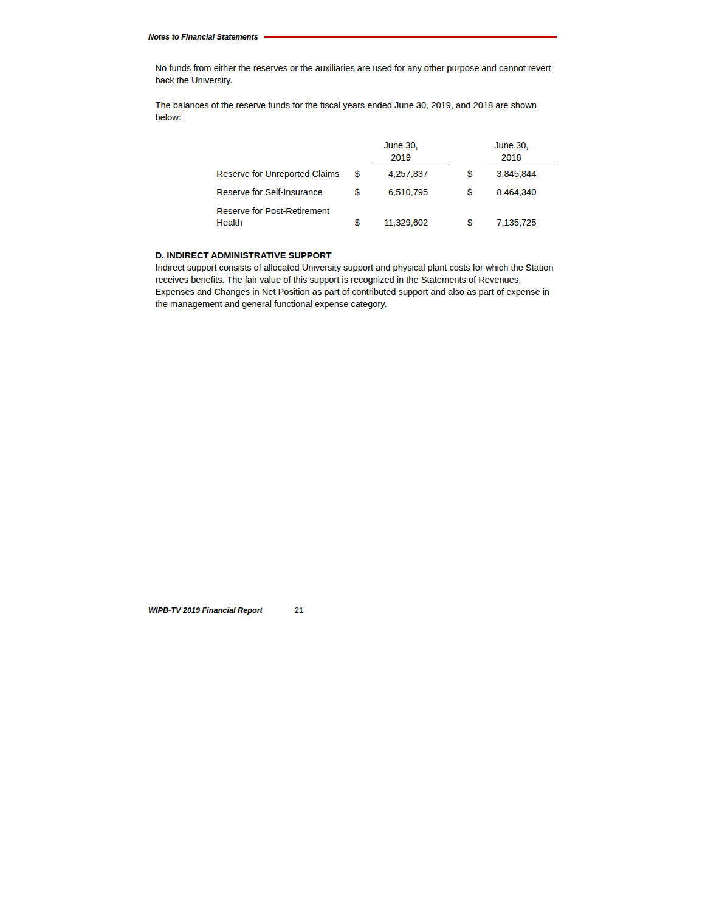Notes to Financial Statements
No funds from either the reserves or the auxiliaries are used for any other purpose and cannot revert back the University.
The balances of the reserve funds for the fiscal years ended June 30, 2019, and 2018 are shown below:
| | | June 30, 2019 | | | June 30, 2018 |
| Reserve for Unreported Claims | $ | 4,257,837 | | $ | 3,845,844 |
| Reserve for Self-Insurance | $ | 6,510,795 | | $ | 8,464,340 |
| Reserve for Post-Retirement Health | $ | 11,329,602 | | $ | 7,135,725 |
D. INDIRECT ADMINISTRATIVE SUPPORT
Indirect support consists of allocated University support and physical plant costs for which the Station receives benefits. The fair value of this support is recognized in the Statements of Revenues, Expenses and Changes in Net Position as part of contributed support and also as part of expense in the management and general functional expense category.
WIPB-TV 2019 Financial Report 21